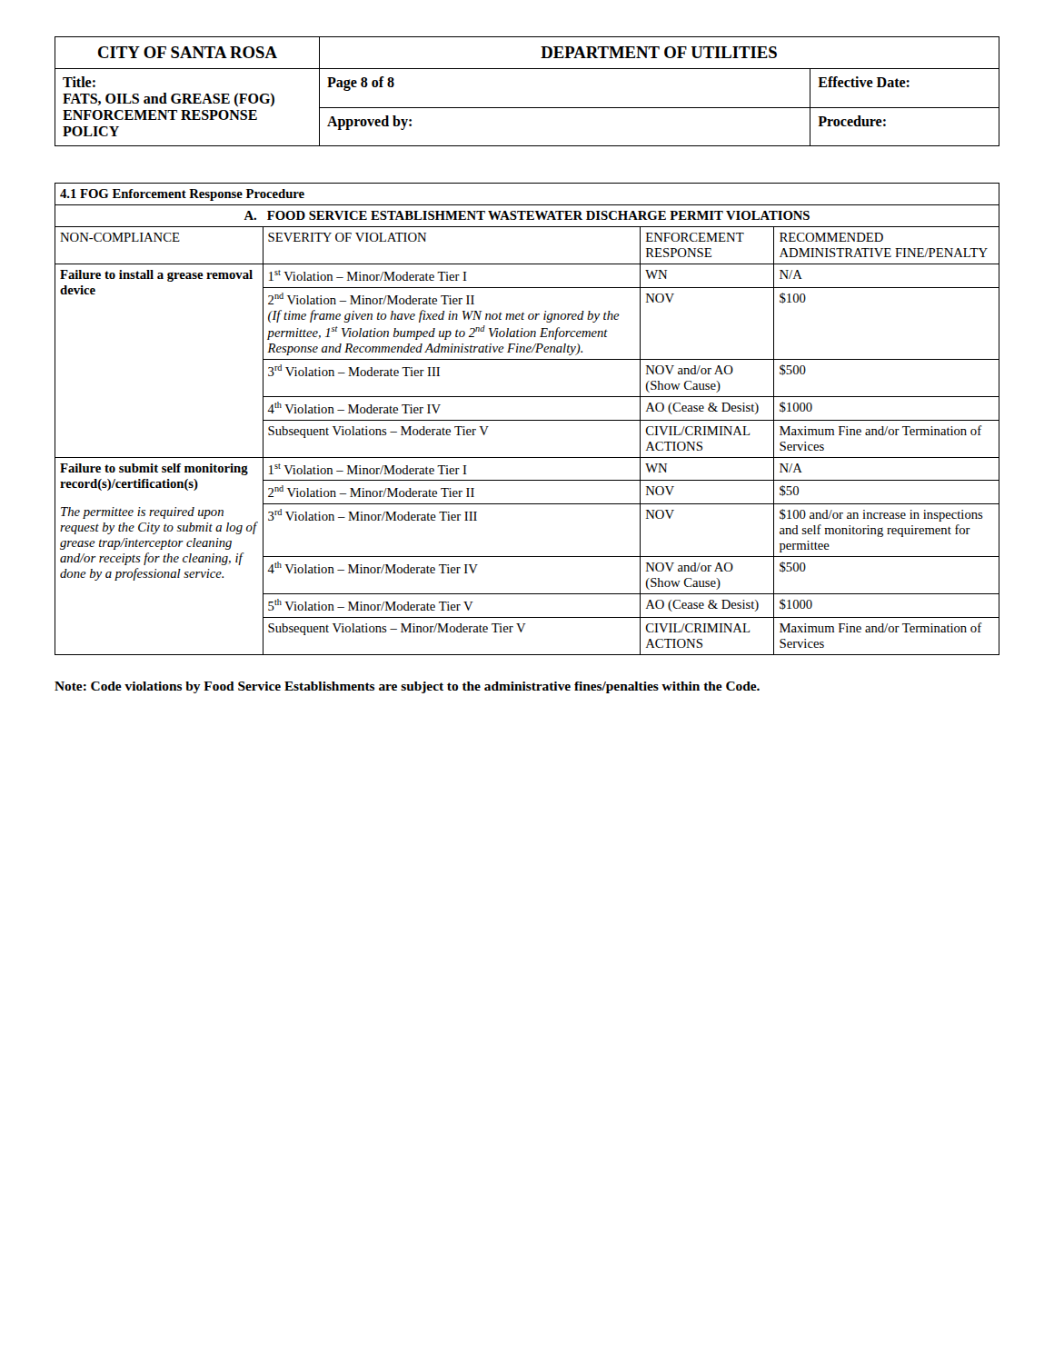| CITY OF SANTA ROSA | DEPARTMENT OF UTILITIES |
| Title: FATS, OILS and GREASE (FOG) ENFORCEMENT RESPONSE POLICY | Page 8 of 8 | Effective Date: |
| Approved by: | Procedure: |
| 4.1 FOG Enforcement Response Procedure |
| A. FOOD SERVICE ESTABLISHMENT WASTEWATER DISCHARGE PERMIT VIOLATIONS |
| NON-COMPLIANCE | SEVERITY OF VIOLATION | ENFORCEMENT RESPONSE | RECOMMENDED ADMINISTRATIVE FINE/PENALTY |
| Failure to install a grease removal device | 1 st Violation – Minor/Moderate Tier I | WN | N/A |
| 2 nd Violation – Minor/Moderate Tier II (If time frame given to have fixed in WN not met or ignored by the permittee, 1 st Violation bumped up to 2 nd Violation Enforcement Response and Recommended Administrative Fine/Penalty). | NOV | $100 |
| 3 rd Violation – Moderate Tier III | NOV and/or AO (Show Cause) | $500 |
| 4 th Violation – Moderate Tier IV | AO (Cease & Desist) | $1000 |
| Subsequent Violations – Moderate Tier V | CIVIL/CRIMINAL ACTIONS | Maximum Fine and/or Termination of Services |
| Failure to submit self monitoring record(s)/certification(s) The permittee is required upon request by the City to submit a log of grease trap/interceptor cleaning and/or receipts for the cleaning, if done by a professional service. | 1 st Violation – Minor/Moderate Tier I | WN | N/A |
| 2 nd Violation – Minor/Moderate Tier II | NOV | $50 |
| 3 rd Violation – Minor/Moderate Tier III | NOV | $100 and/or an increase in inspections and self monitoring requirement for permittee |
| 4 th Violation – Minor/Moderate Tier IV | NOV and/or AO (Show Cause) | $500 |
| 5 th Violation – Minor/Moderate Tier V | AO (Cease & Desist) | $1000 |
| Subsequent Violations – Minor/Moderate Tier V | CIVIL/CRIMINAL ACTIONS | Maximum Fine and/or Termination of Services |
Note: Code violations by Food Service Establishments are subject to the administrative fines/penalties within the Code.